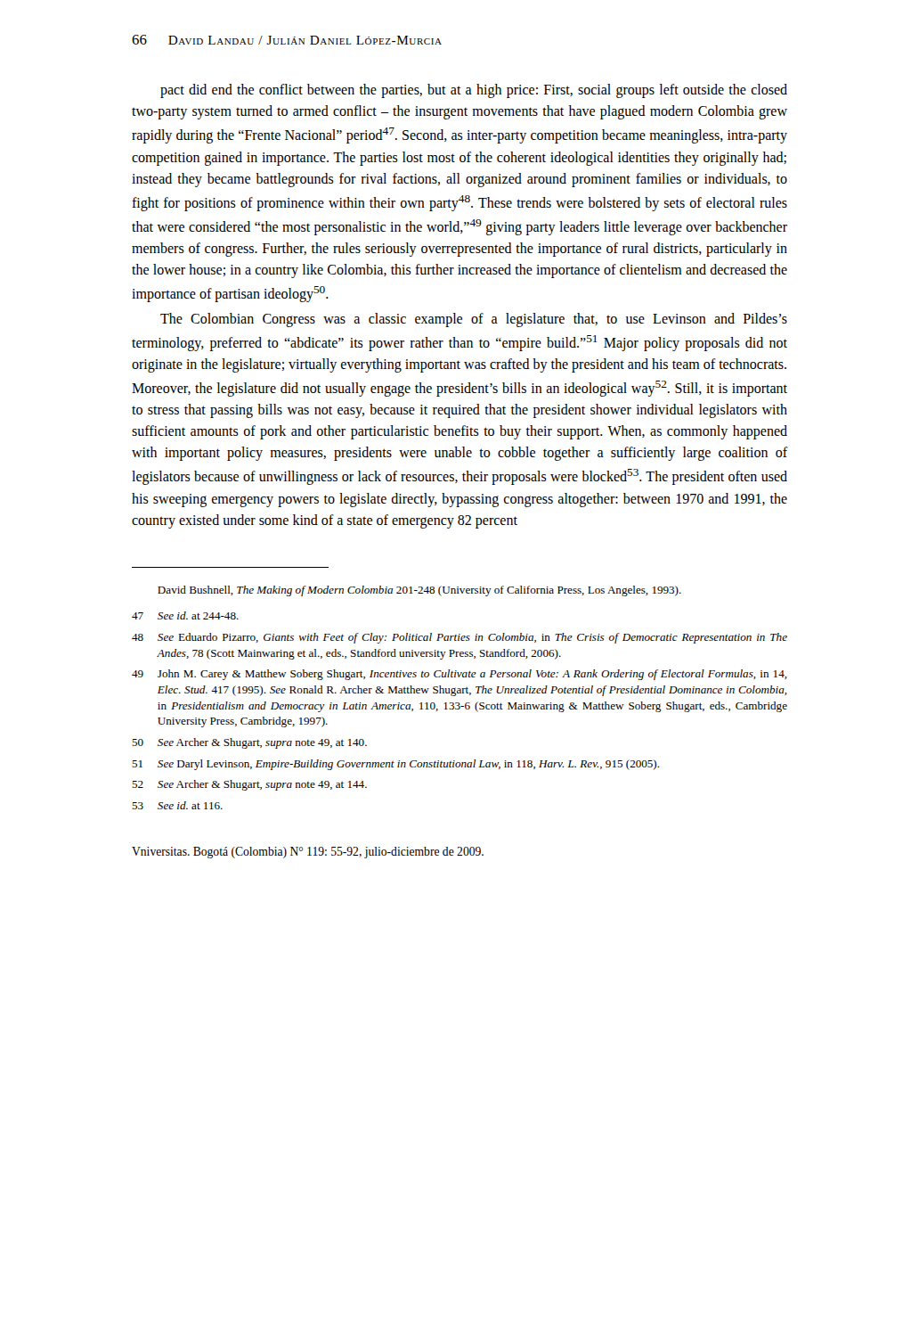66 David Landau / Julián Daniel López-Murcia
pact did end the conflict between the parties, but at a high price: First, social groups left outside the closed two-party system turned to armed conflict – the insurgent movements that have plagued modern Colombia grew rapidly during the “Frente Nacional” period47. Second, as inter-party competition became meaningless, intra-party competition gained in importance. The parties lost most of the coherent ideological identities they originally had; instead they became battlegrounds for rival factions, all organized around prominent families or individuals, to fight for positions of prominence within their own party48. These trends were bolstered by sets of electoral rules that were considered “the most personalistic in the world,”49 giving party leaders little leverage over backbencher members of congress. Further, the rules seriously overrepresented the importance of rural districts, particularly in the lower house; in a country like Colombia, this further increased the importance of clientelism and decreased the importance of partisan ideology50.
The Colombian Congress was a classic example of a legislature that, to use Levinson and Pildes’s terminology, preferred to “abdicate” its power rather than to “empire build.”51 Major policy proposals did not originate in the legislature; virtually everything important was crafted by the president and his team of technocrats. Moreover, the legislature did not usually engage the president’s bills in an ideological way52. Still, it is important to stress that passing bills was not easy, because it required that the president shower individual legislators with sufficient amounts of pork and other particularistic benefits to buy their support. When, as commonly happened with important policy measures, presidents were unable to cobble together a sufficiently large coalition of legislators because of unwillingness or lack of resources, their proposals were blocked53. The president often used his sweeping emergency powers to legislate directly, bypassing congress altogether: between 1970 and 1991, the country existed under some kind of a state of emergency 82 percent
David Bushnell, The Making of Modern Colombia 201-248 (University of California Press, Los Angeles, 1993).
47 See id. at 244-48.
48 See Eduardo Pizarro, Giants with Feet of Clay: Political Parties in Colombia, in The Crisis of Democratic Representation in The Andes, 78 (Scott Mainwaring et al., eds., Standford university Press, Standford, 2006).
49 John M. Carey & Matthew Soberg Shugart, Incentives to Cultivate a Personal Vote: A Rank Ordering of Electoral Formulas, in 14, Elec. Stud. 417 (1995). See Ronald R. Archer & Matthew Shugart, The Unrealized Potential of Presidential Dominance in Colombia, in Presidentialism and Democracy in Latin America, 110, 133-6 (Scott Mainwaring & Matthew Soberg Shugart, eds., Cambridge University Press, Cambridge, 1997).
50 See Archer & Shugart, supra note 49, at 140.
51 See Daryl Levinson, Empire-Building Government in Constitutional Law, in 118, Harv. L. Rev., 915 (2005).
52 See Archer & Shugart, supra note 49, at 144.
53 See id. at 116.
Vniversitas. Bogotá (Colombia) N° 119: 55-92, julio-diciembre de 2009.